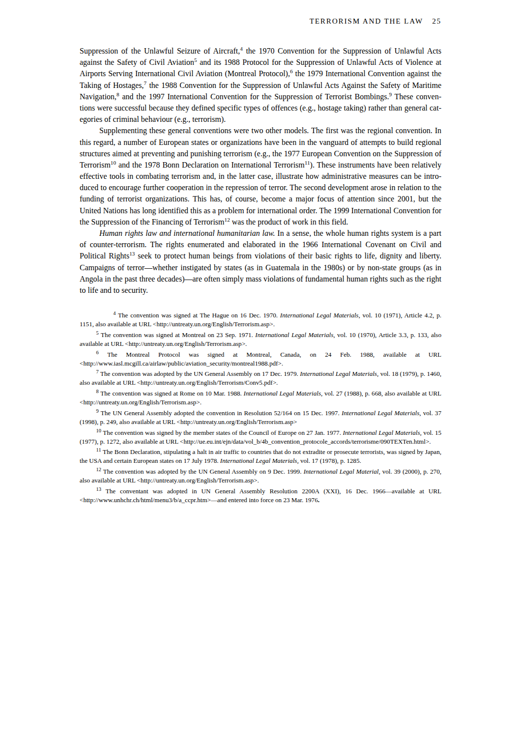TERRORISM AND THE LAW25
Suppression of the Unlawful Seizure of Aircraft,4 the 1970 Convention for the Suppression of Unlawful Acts against the Safety of Civil Aviation5 and its 1988 Protocol for the Suppression of Unlawful Acts of Violence at Airports Serving International Civil Aviation (Montreal Protocol),6 the 1979 International Convention against the Taking of Hostages,7 the 1988 Convention for the Suppression of Unlawful Acts Against the Safety of Maritime Navigation,8 and the 1997 International Convention for the Suppression of Terrorist Bombings.9 These conventions were successful because they defined specific types of offences (e.g., hostage taking) rather than general categories of criminal behaviour (e.g., terrorism).
Supplementing these general conventions were two other models. The first was the regional convention. In this regard, a number of European states or organizations have been in the vanguard of attempts to build regional structures aimed at preventing and punishing terrorism (e.g., the 1977 European Convention on the Suppression of Terrorism10 and the 1978 Bonn Declaration on International Terrorism11). These instruments have been relatively effective tools in combating terrorism and, in the latter case, illustrate how administrative measures can be introduced to encourage further cooperation in the repression of terror. The second development arose in relation to the funding of terrorist organizations. This has, of course, become a major focus of attention since 2001, but the United Nations has long identified this as a problem for international order. The 1999 International Convention for the Suppression of the Financing of Terrorism12 was the product of work in this field.
Human rights law and international humanitarian law. In a sense, the whole human rights system is a part of counter-terrorism. The rights enumerated and elaborated in the 1966 International Covenant on Civil and Political Rights13 seek to protect human beings from violations of their basic rights to life, dignity and liberty. Campaigns of terror—whether instigated by states (as in Guatemala in the 1980s) or by non-state groups (as in Angola in the past three decades)—are often simply mass violations of fundamental human rights such as the right to life and to security.
4 The convention was signed at The Hague on 16 Dec. 1970. International Legal Materials, vol. 10 (1971), Article 4.2, p. 1151, also available at URL <http://untreaty.un.org/English/Terrorism.asp>.
5 The convention was signed at Montreal on 23 Sep. 1971. International Legal Materials, vol. 10 (1970), Article 3.3, p. 133, also available at URL <http://untreaty.un.org/English/Terrorism.asp>.
6 The Montreal Protocol was signed at Montreal, Canada, on 24 Feb. 1988, available at URL <http://www.iasl.mcgill.ca/airlaw/public/aviation_security/montreal1988.pdf>.
7 The convention was adopted by the UN General Assembly on 17 Dec. 1979. International Legal Materials, vol. 18 (1979), p. 1460, also available at URL <http://untreaty.un.org/English/Terrorism/Conv5.pdf>.
8 The convention was signed at Rome on 10 Mar. 1988. International Legal Materials, vol. 27 (1988), p. 668, also available at URL <http://untreaty.un.org/English/Terrorism.asp>.
9 The UN General Assembly adopted the convention in Resolution 52/164 on 15 Dec. 1997. International Legal Materials, vol. 37 (1998), p. 249, also available at URL <http://untreaty.un.org/English/Terrorism.asp>
10 The convention was signed by the member states of the Council of Europe on 27 Jan. 1977. International Legal Materials, vol. 15 (1977), p. 1272, also available at URL <http://ue.eu.int/ejn/data/vol_b/4b_convention_protocole_accords/terrorisme/090TEXTen.html>.
11 The Bonn Declaration, stipulating a halt in air traffic to countries that do not extradite or prosecute terrorists, was signed by Japan, the USA and certain European states on 17 July 1978. International Legal Materials, vol. 17 (1978), p. 1285.
12 The convention was adopted by the UN General Assembly on 9 Dec. 1999. International Legal Material, vol. 39 (2000), p. 270, also available at URL <http://untreaty.un.org/English/Terrorism.asp>.
13 The conventant was adopted in UN General Assembly Resolution 2200A (XXI), 16 Dec. 1966—available at URL <http://www.unhchr.ch/html/menu3/b/a_ccpr.htm>—and entered into force on 23 Mar. 1976.